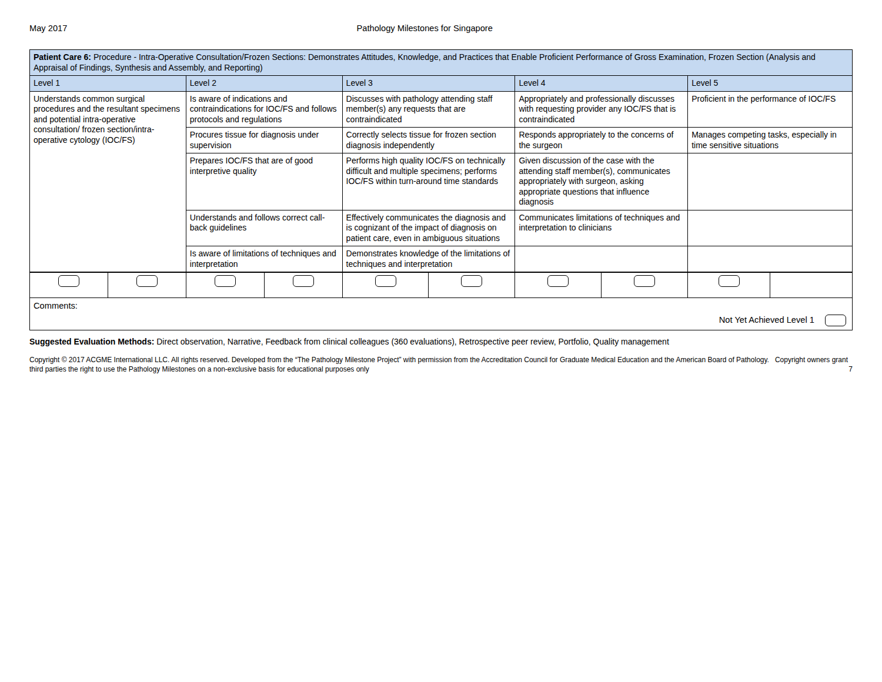May 2017
Pathology Milestones for Singapore
| Patient Care 6: Procedure - Intra-Operative Consultation/Frozen Sections: Demonstrates Attitudes, Knowledge, and Practices that Enable Proficient Performance of Gross Examination, Frozen Section (Analysis and Appraisal of Findings, Synthesis and Assembly, and Reporting) |
| Level 1 | Level 2 | Level 3 | Level 4 | Level 5 |
| Understands common surgical procedures and the resultant specimens and potential intra-operative consultation/ frozen section/intra-operative cytology (IOC/FS) | Is aware of indications and contraindications for IOC/FS and follows protocols and regulations | Discusses with pathology attending staff member(s) any requests that are contraindicated | Appropriately and professionally discusses with requesting provider any IOC/FS that is contraindicated | Proficient in the performance of IOC/FS |
| Procures tissue for diagnosis under supervision | Correctly selects tissue for frozen section diagnosis independently | Responds appropriately to the concerns of the surgeon | Manages competing tasks, especially in time sensitive situations |
| Prepares IOC/FS that are of good interpretive quality | Performs high quality IOC/FS on technically difficult and multiple specimens; performs IOC/FS within turn-around time standards | Given discussion of the case with the attending staff member(s), communicates appropriately with surgeon, asking appropriate questions that influence diagnosis | |
| Understands and follows correct call-back guidelines | Effectively communicates the diagnosis and is cognizant of the impact of diagnosis on patient care, even in ambiguous situations | Communicates limitations of techniques and interpretation to clinicians | |
| Is aware of limitations of techniques and interpretation | Demonstrates knowledge of the limitations of techniques and interpretation | | |
| Comments: Not Yet Achieved Level 1 |
Suggested Evaluation Methods: Direct observation, Narrative, Feedback from clinical colleagues (360 evaluations), Retrospective peer review, Portfolio, Quality management
Copyright © 2017 ACGME International LLC. All rights reserved. Developed from the “The Pathology Milestone Project” with permission from the Accreditation Council for Graduate Medical Education and the American Board of Pathology. Copyright owners grant third parties the right to use the Pathology Milestones on a non-exclusive basis for educational purposes only 7